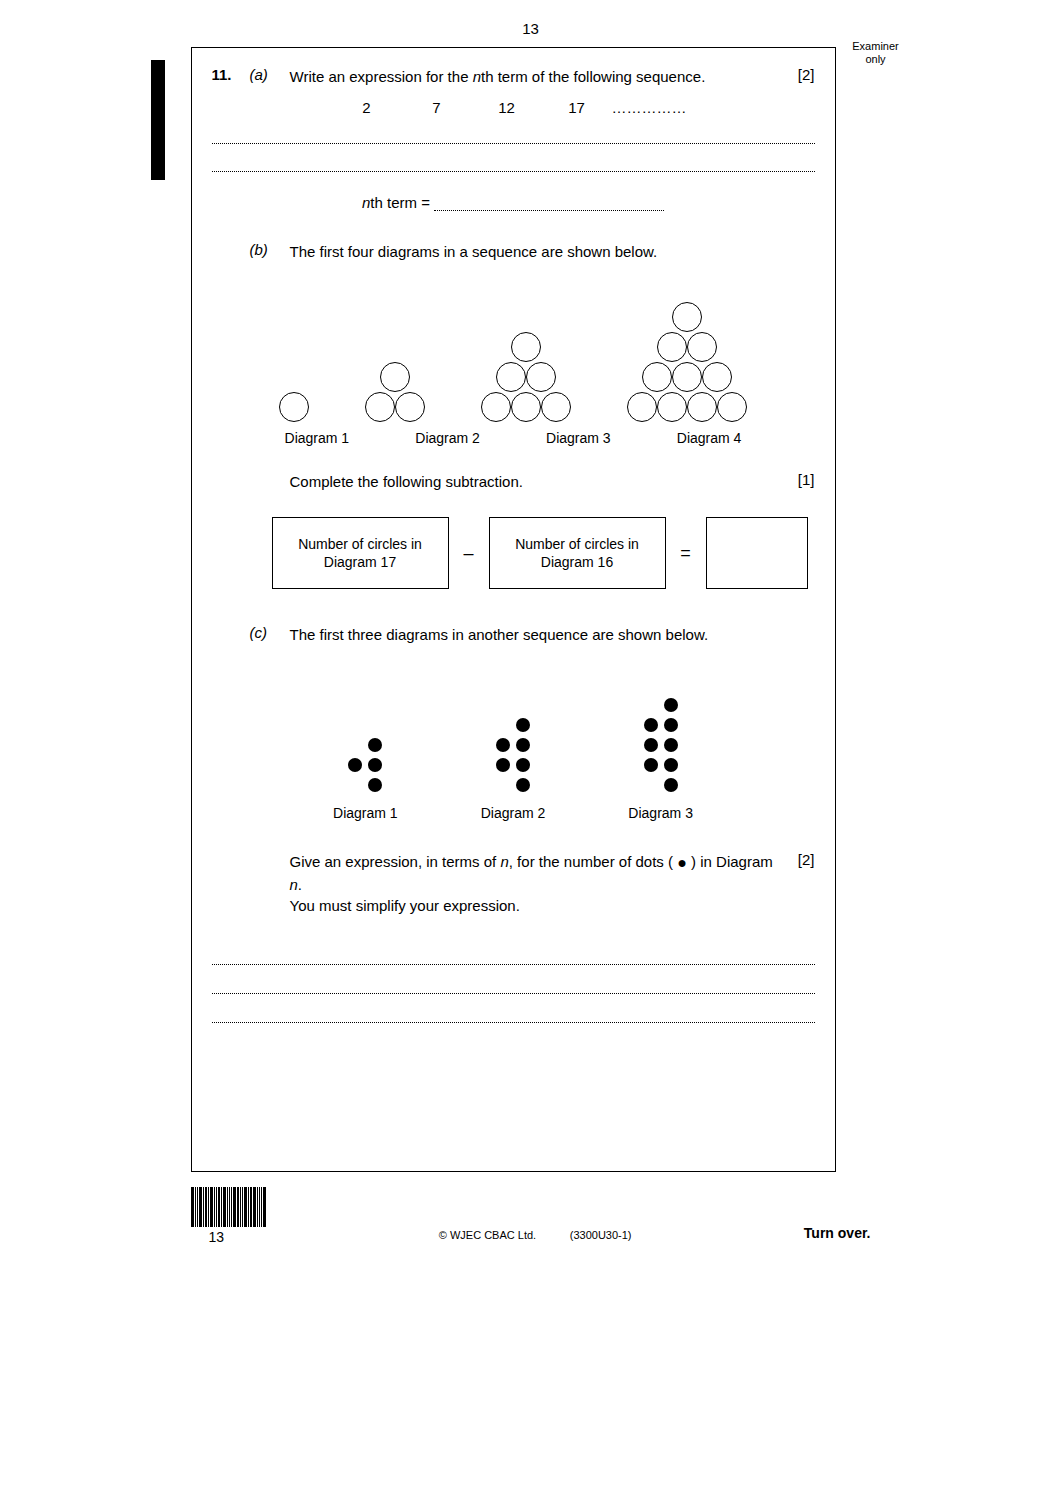13
Examiner
only
11.
(a)
Write an expression for the nth term of the following sequence.
[2]
271217……………
nth term =
(b)
The first four diagrams in a sequence are shown below.
Diagram 1 Diagram 2 Diagram 3 Diagram 4
Complete the following subtraction.
[1]
Number of circles in
Diagram 17
–
Number of circles in
Diagram 16
=
(c)
The first three diagrams in another sequence are shown below.
Diagram 1 Diagram 2 Diagram 3
Give an expression, in terms of n, for the number of dots ( ● ) in Diagram n.
You must simplify your expression.
[2]
13
© WJEC CBAC Ltd. (3300U30-1)
Turn over.